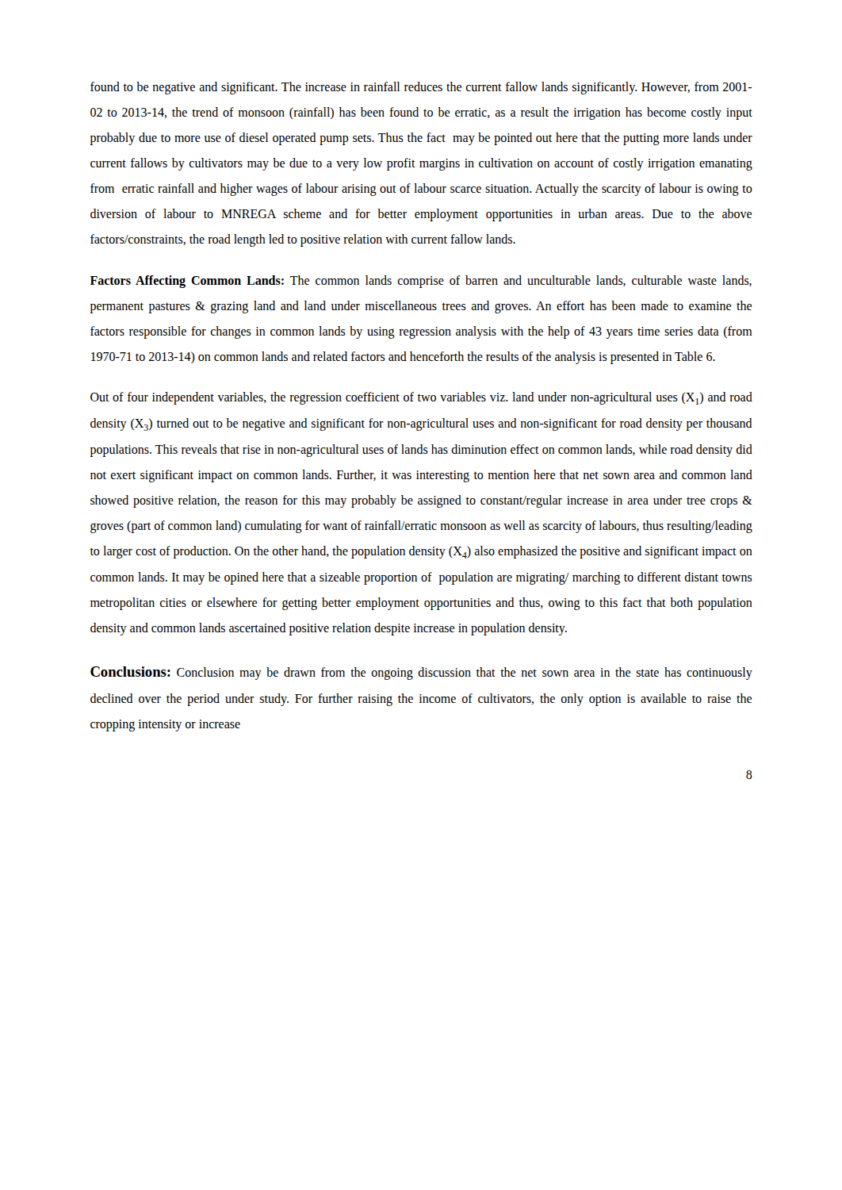found to be negative and significant. The increase in rainfall reduces the current fallow lands significantly. However, from 2001-02 to 2013-14, the trend of monsoon (rainfall) has been found to be erratic, as a result the irrigation has become costly input probably due to more use of diesel operated pump sets. Thus the fact may be pointed out here that the putting more lands under current fallows by cultivators may be due to a very low profit margins in cultivation on account of costly irrigation emanating from erratic rainfall and higher wages of labour arising out of labour scarce situation. Actually the scarcity of labour is owing to diversion of labour to MNREGA scheme and for better employment opportunities in urban areas. Due to the above factors/constraints, the road length led to positive relation with current fallow lands.
Factors Affecting Common Lands: The common lands comprise of barren and unculturable lands, culturable waste lands, permanent pastures & grazing land and land under miscellaneous trees and groves. An effort has been made to examine the factors responsible for changes in common lands by using regression analysis with the help of 43 years time series data (from 1970-71 to 2013-14) on common lands and related factors and henceforth the results of the analysis is presented in Table 6.
Out of four independent variables, the regression coefficient of two variables viz. land under non-agricultural uses (X1) and road density (X3) turned out to be negative and significant for non-agricultural uses and non-significant for road density per thousand populations. This reveals that rise in non-agricultural uses of lands has diminution effect on common lands, while road density did not exert significant impact on common lands. Further, it was interesting to mention here that net sown area and common land showed positive relation, the reason for this may probably be assigned to constant/regular increase in area under tree crops & groves (part of common land) cumulating for want of rainfall/erratic monsoon as well as scarcity of labours, thus resulting/leading to larger cost of production. On the other hand, the population density (X4) also emphasized the positive and significant impact on common lands. It may be opined here that a sizeable proportion of population are migrating/ marching to different distant towns metropolitan cities or elsewhere for getting better employment opportunities and thus, owing to this fact that both population density and common lands ascertained positive relation despite increase in population density.
Conclusions: Conclusion may be drawn from the ongoing discussion that the net sown area in the state has continuously declined over the period under study. For further raising the income of cultivators, the only option is available to raise the cropping intensity or increase
8